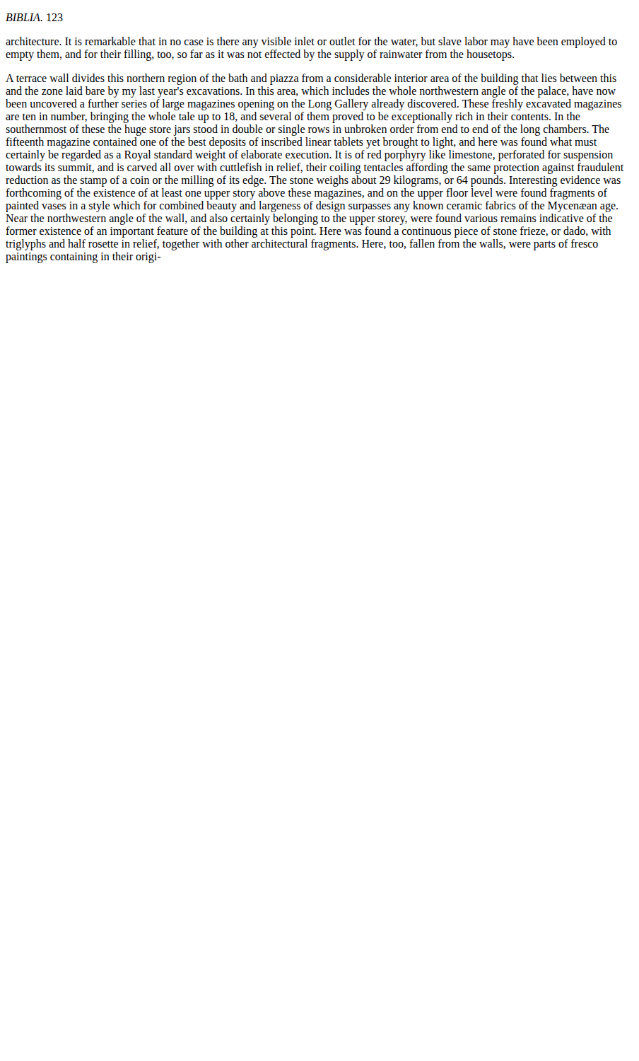BIBLIA. 123
architecture. It is remarkable that in no case is there any visible inlet or outlet for the water, but slave labor may have been employed to empty them, and for their filling, too, so far as it was not effected by the supply of rainwater from the housetops.
A terrace wall divides this northern region of the bath and piazza from a considerable interior area of the building that lies between this and the zone laid bare by my last year's excavations. In this area, which includes the whole northwestern angle of the palace, have now been uncovered a further series of large magazines opening on the Long Gallery already discovered. These freshly excavated magazines are ten in number, bringing the whole tale up to 18, and several of them proved to be exceptionally rich in their contents. In the southernmost of these the huge store jars stood in double or single rows in unbroken order from end to end of the long chambers. The fifteenth magazine contained one of the best deposits of inscribed linear tablets yet brought to light, and here was found what must certainly be regarded as a Royal standard weight of elaborate execution. It is of red porphyry like limestone, perforated for suspension towards its summit, and is carved all over with cuttlefish in relief, their coiling tentacles affording the same protection against fraudulent reduction as the stamp of a coin or the milling of its edge. The stone weighs about 29 kilograms, or 64 pounds. Interesting evidence was forthcoming of the existence of at least one upper story above these magazines, and on the upper floor level were found fragments of painted vases in a style which for combined beauty and largeness of design surpasses any known ceramic fabrics of the Mycenæan age. Near the northwestern angle of the wall, and also certainly belonging to the upper storey, were found various remains indicative of the former existence of an important feature of the building at this point. Here was found a continuous piece of stone frieze, or dado, with triglyphs and half rosette in relief, together with other architectural fragments. Here, too, fallen from the walls, were parts of fresco paintings containing in their origi-